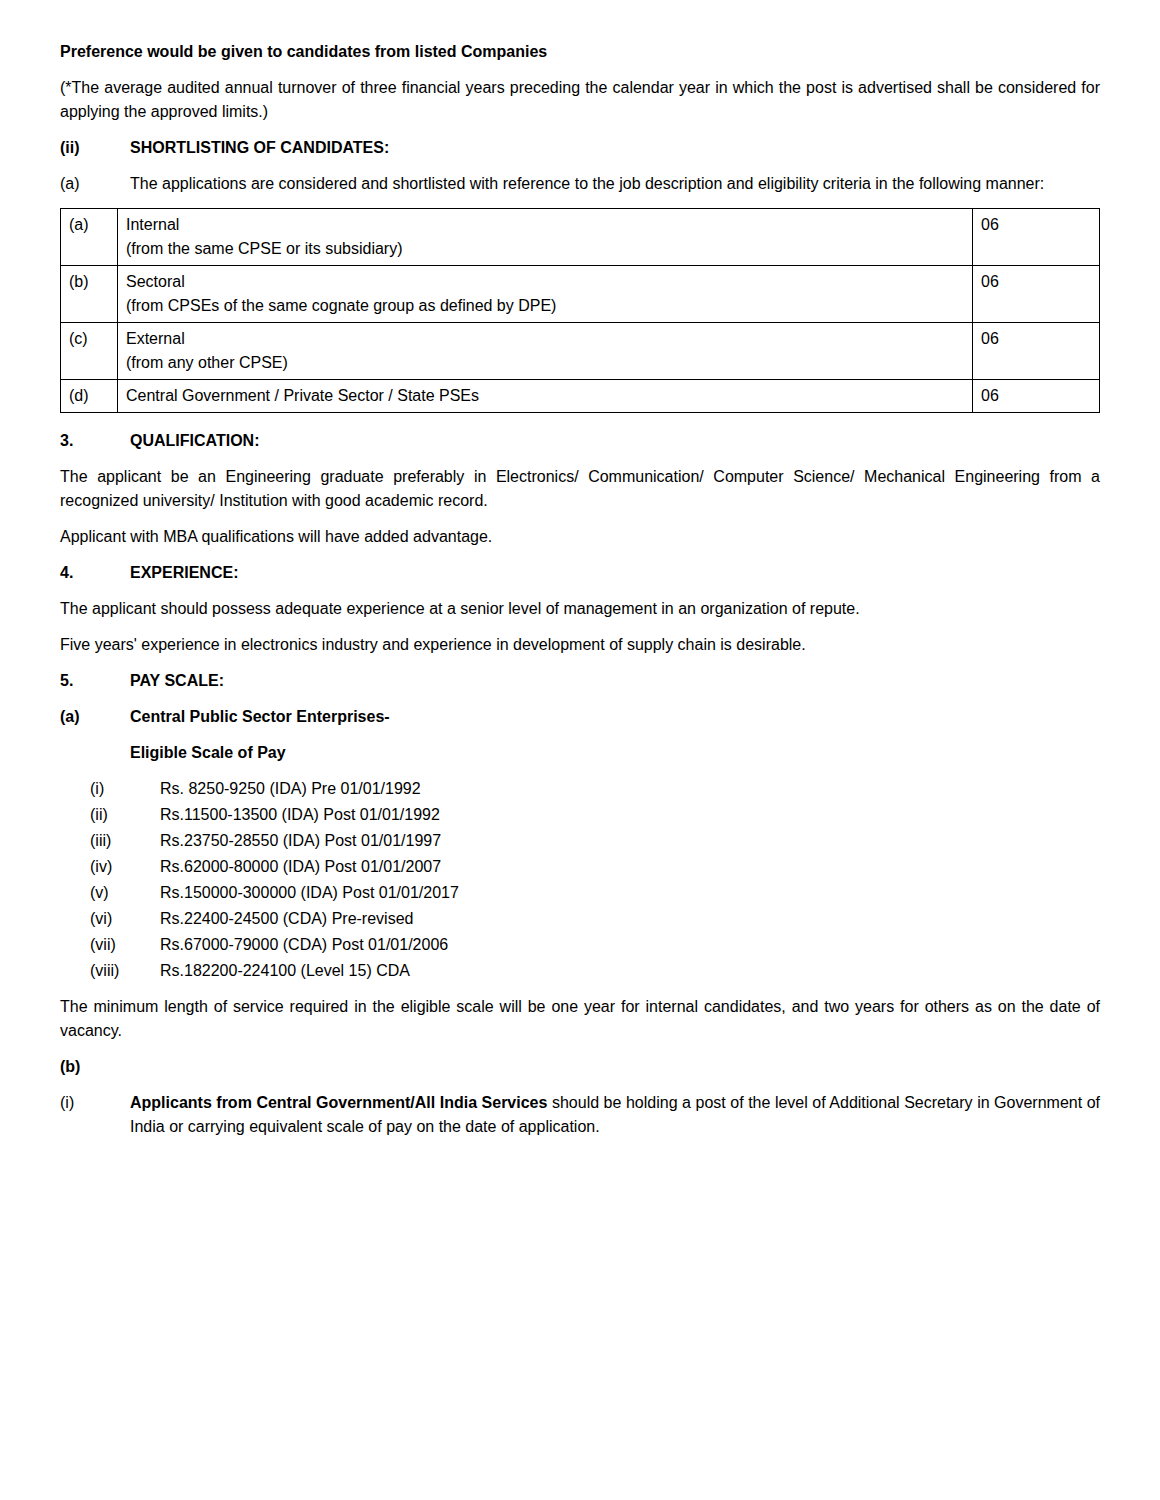Preference would be given to candidates from listed Companies
(*The average audited annual turnover of three financial years preceding the calendar year in which the post is advertised shall be considered for applying the approved limits.)
(ii) SHORTLISTING OF CANDIDATES:
(a) The applications are considered and shortlisted with reference to the job description and eligibility criteria in the following manner:
| (a) | Internal (from the same CPSE or its subsidiary) | 06 |
| (b) | Sectoral (from CPSEs of the same cognate group as defined by DPE) | 06 |
| (c) | External (from any other CPSE) | 06 |
| (d) | Central Government / Private Sector / State PSEs | 06 |
3. QUALIFICATION:
The applicant be an Engineering graduate preferably in Electronics/ Communication/ Computer Science/ Mechanical Engineering from a recognized university/ Institution with good academic record.
Applicant with MBA qualifications will have added advantage.
4. EXPERIENCE:
The applicant should possess adequate experience at a senior level of management in an organization of repute.
Five years' experience in electronics industry and experience in development of supply chain is desirable.
5. PAY SCALE:
(a) Central Public Sector Enterprises-
Eligible Scale of Pay
(i) Rs. 8250-9250 (IDA) Pre 01/01/1992
(ii) Rs.11500-13500 (IDA) Post 01/01/1992
(iii) Rs.23750-28550 (IDA) Post 01/01/1997
(iv) Rs.62000-80000 (IDA) Post 01/01/2007
(v) Rs.150000-300000 (IDA) Post 01/01/2017
(vi) Rs.22400-24500 (CDA) Pre-revised
(vii) Rs.67000-79000 (CDA) Post 01/01/2006
(viii) Rs.182200-224100 (Level 15) CDA
The minimum length of service required in the eligible scale will be one year for internal candidates, and two years for others as on the date of vacancy.
(b)
(i) Applicants from Central Government/All India Services should be holding a post of the level of Additional Secretary in Government of India or carrying equivalent scale of pay on the date of application.